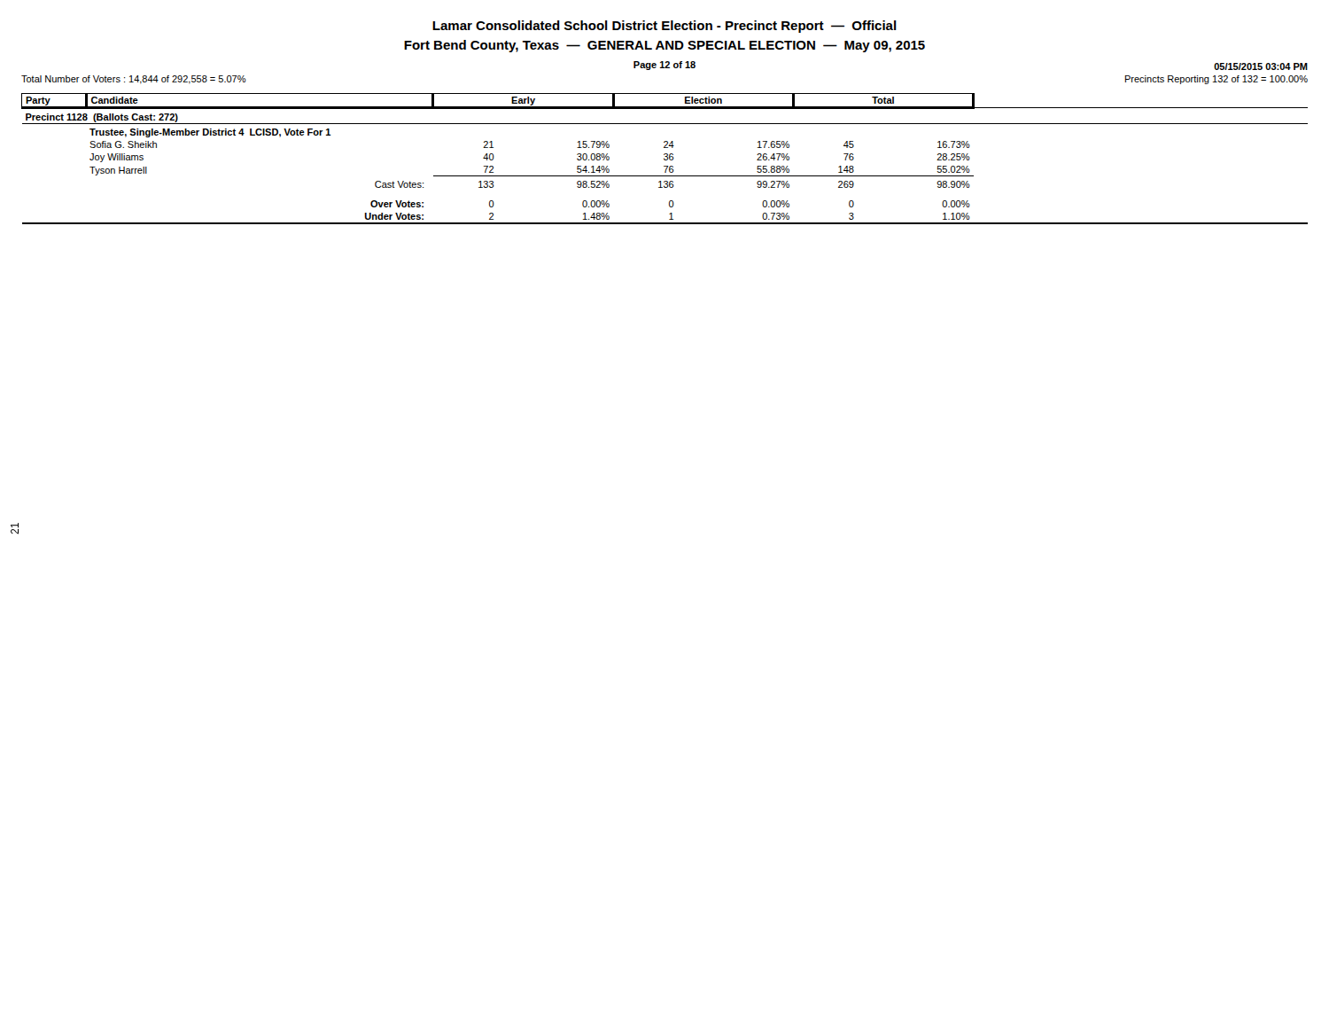Lamar Consolidated School District Election - Precinct Report — Official
Fort Bend County, Texas — GENERAL AND SPECIAL ELECTION — May 09, 2015
Page 12 of 18
Total Number of Voters : 14,844 of 292,558 = 5.07%
Precincts Reporting 132 of 132 = 100.00%
05/15/2015 03:04 PM
| Party | Candidate | Early | Election | Total | |
| Precinct 1128 (Ballots Cast: 272) |
| | Trustee, Single-Member District 4 LCISD, Vote For 1 |
| | Sofia G. Sheikh | 21 | 15.79% | 24 | 17.65% | 45 | 16.73% | |
| | Joy Williams | 40 | 30.08% | 36 | 26.47% | 76 | 28.25% | |
| | Tyson Harrell | 72 | 54.14% | 76 | 55.88% | 148 | 55.02% | |
| | Cast Votes: | 133 | 98.52% | 136 | 99.27% | 269 | 98.90% | |
| | Over Votes: | 0 | 0.00% | 0 | 0.00% | 0 | 0.00% | |
| | Under Votes: | 2 | 1.48% | 1 | 0.73% | 3 | 1.10% | |
21